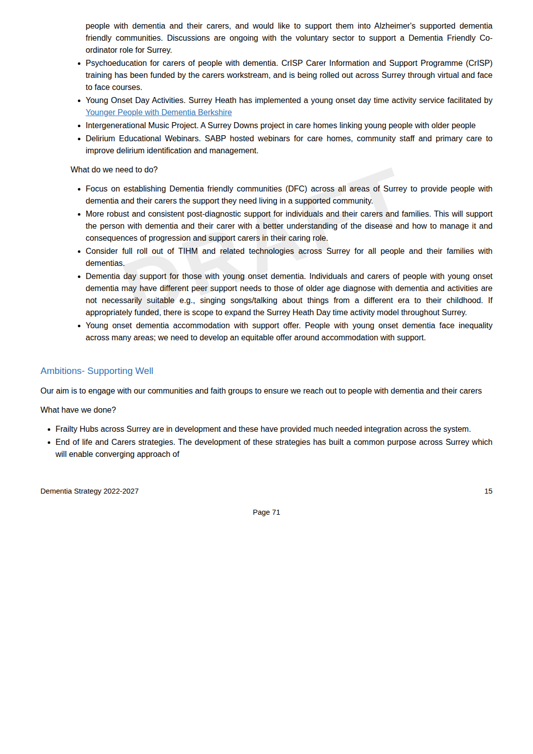DRAFT
people with dementia and their carers, and would like to support them into Alzheimer's supported dementia friendly communities. Discussions are ongoing with the voluntary sector to support a Dementia Friendly Co-ordinator role for Surrey.
Psychoeducation for carers of people with dementia. CrISP Carer Information and Support Programme (CrISP) training has been funded by the carers workstream, and is being rolled out across Surrey through virtual and face to face courses.
Young Onset Day Activities. Surrey Heath has implemented a young onset day time activity service facilitated by Younger People with Dementia Berkshire
Intergenerational Music Project. A Surrey Downs project in care homes linking young people with older people
Delirium Educational Webinars. SABP hosted webinars for care homes, community staff and primary care to improve delirium identification and management.
What do we need to do?
Focus on establishing Dementia friendly communities (DFC) across all areas of Surrey to provide people with dementia and their carers the support they need living in a supported community.
More robust and consistent post-diagnostic support for individuals and their carers and families. This will support the person with dementia and their carer with a better understanding of the disease and how to manage it and consequences of progression and support carers in their caring role.
Consider full roll out of TIHM and related technologies across Surrey for all people and their families with dementias.
Dementia day support for those with young onset dementia. Individuals and carers of people with young onset dementia may have different peer support needs to those of older age diagnose with dementia and activities are not necessarily suitable e.g., singing songs/talking about things from a different era to their childhood. If appropriately funded, there is scope to expand the Surrey Heath Day time activity model throughout Surrey.
Young onset dementia accommodation with support offer. People with young onset dementia face inequality across many areas; we need to develop an equitable offer around accommodation with support.
Ambitions- Supporting Well
Our aim is to engage with our communities and faith groups to ensure we reach out to people with dementia and their carers
What have we done?
Frailty Hubs across Surrey are in development and these have provided much needed integration across the system.
End of life and Carers strategies. The development of these strategies has built a common purpose across Surrey which will enable converging approach of
Dementia Strategy 2022-2027 15
Page 71